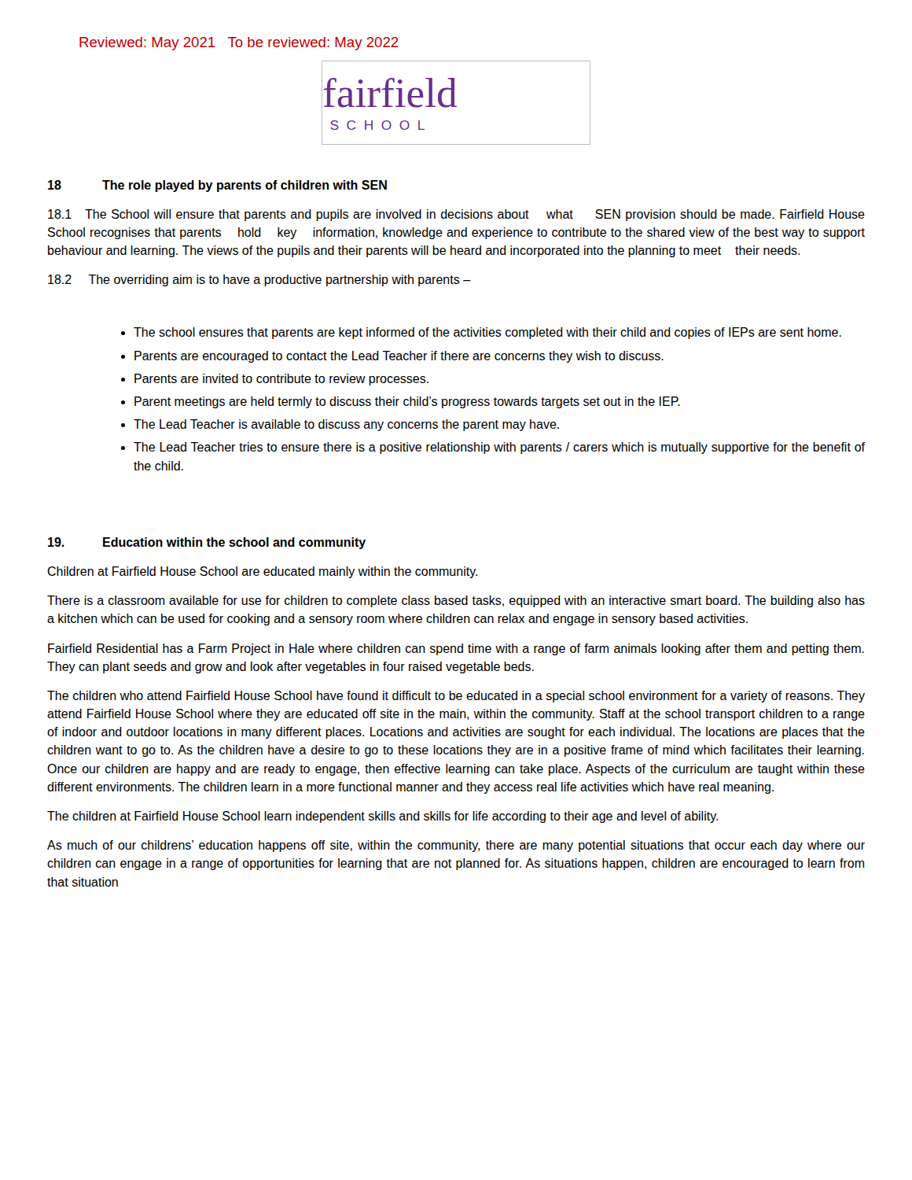Reviewed: May 2021 To be reviewed: May 2022
fairfield
SCHOOL
18 The role played by parents of children with SEN
18.1 The School will ensure that parents and pupils are involved in decisions about what SEN provision should be made. Fairfield House School recognises that parents hold key information, knowledge and experience to contribute to the shared view of the best way to support behaviour and learning. The views of the pupils and their parents will be heard and incorporated into the planning to meet their needs.
18.2 The overriding aim is to have a productive partnership with parents –
The school ensures that parents are kept informed of the activities completed with their child and copies of IEPs are sent home.
Parents are encouraged to contact the Lead Teacher if there are concerns they wish to discuss.
Parents are invited to contribute to review processes.
Parent meetings are held termly to discuss their child’s progress towards targets set out in the IEP.
The Lead Teacher is available to discuss any concerns the parent may have.
The Lead Teacher tries to ensure there is a positive relationship with parents / carers which is mutually supportive for the benefit of the child.
19. Education within the school and community
Children at Fairfield House School are educated mainly within the community.
There is a classroom available for use for children to complete class based tasks, equipped with an interactive smart board. The building also has a kitchen which can be used for cooking and a sensory room where children can relax and engage in sensory based activities.
Fairfield Residential has a Farm Project in Hale where children can spend time with a range of farm animals looking after them and petting them. They can plant seeds and grow and look after vegetables in four raised vegetable beds.
The children who attend Fairfield House School have found it difficult to be educated in a special school environment for a variety of reasons. They attend Fairfield House School where they are educated off site in the main, within the community. Staff at the school transport children to a range of indoor and outdoor locations in many different places. Locations and activities are sought for each individual. The locations are places that the children want to go to. As the children have a desire to go to these locations they are in a positive frame of mind which facilitates their learning. Once our children are happy and are ready to engage, then effective learning can take place. Aspects of the curriculum are taught within these different environments. The children learn in a more functional manner and they access real life activities which have real meaning.
The children at Fairfield House School learn independent skills and skills for life according to their age and level of ability.
As much of our childrens’ education happens off site, within the community, there are many potential situations that occur each day where our children can engage in a range of opportunities for learning that are not planned for. As situations happen, children are encouraged to learn from that situation